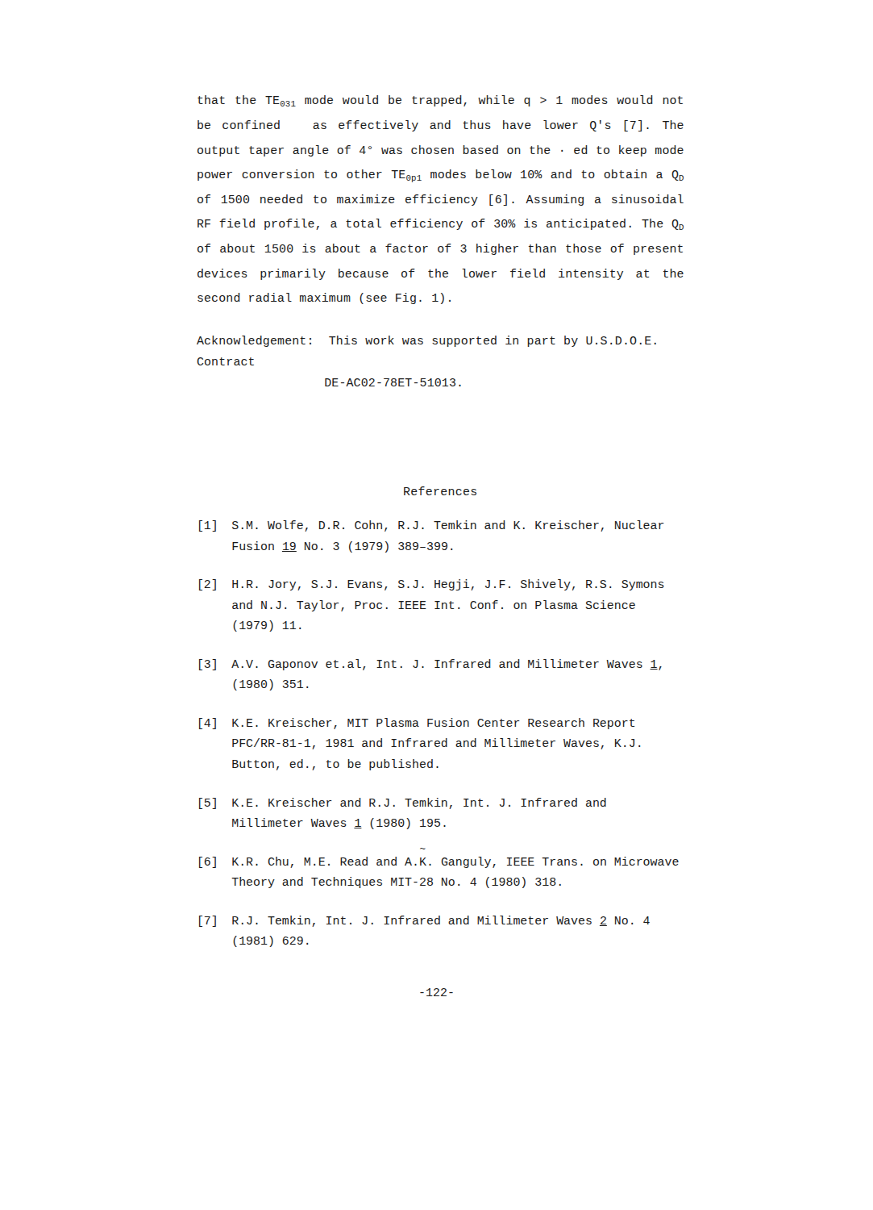that the TE031 mode would be trapped, while q > 1 modes would not be confined as effectively and thus have lower Q's [7]. The output taper angle of 4° was chosen based on the · ed to keep mode power conversion to other TE0p1 modes below 10% and to obtain a QD of 1500 needed to maximize efficiency [6]. Assuming a sinusoidal RF field profile, a total efficiency of 30% is anticipated. The QD of about 1500 is about a factor of 3 higher than those of present devices primarily because of the lower field intensity at the second radial maximum (see Fig. 1).
Acknowledgement: This work was supported in part by U.S.D.O.E. Contract DE-AC02-78ET-51013.
References
[1] S.M. Wolfe, D.R. Cohn, R.J. Temkin and K. Kreischer, Nuclear Fusion 19 No. 3 (1979) 389–399.
[2] H.R. Jory, S.J. Evans, S.J. Hegji, J.F. Shively, R.S. Symons and N.J. Taylor, Proc. IEEE Int. Conf. on Plasma Science (1979) 11.
[3] A.V. Gaponov et.al, Int. J. Infrared and Millimeter Waves 1, (1980) 351.
[4] K.E. Kreischer, MIT Plasma Fusion Center Research Report PFC/RR-81-1, 1981 and Infrared and Millimeter Waves, K.J. Button, ed., to be published.
[5] K.E. Kreischer and R.J. Temkin, Int. J. Infrared and Millimeter Waves 1 (1980) 195.
[6] K.R. Chu, M.E. Read and A.K. Ganguly, IEEE Trans. on Microwave Theory and Techniques MIT-28 No. 4 (1980) 318.
[7] R.J. Temkin, Int. J. Infrared and Millimeter Waves 2 No. 4 (1981) 629.
-122-